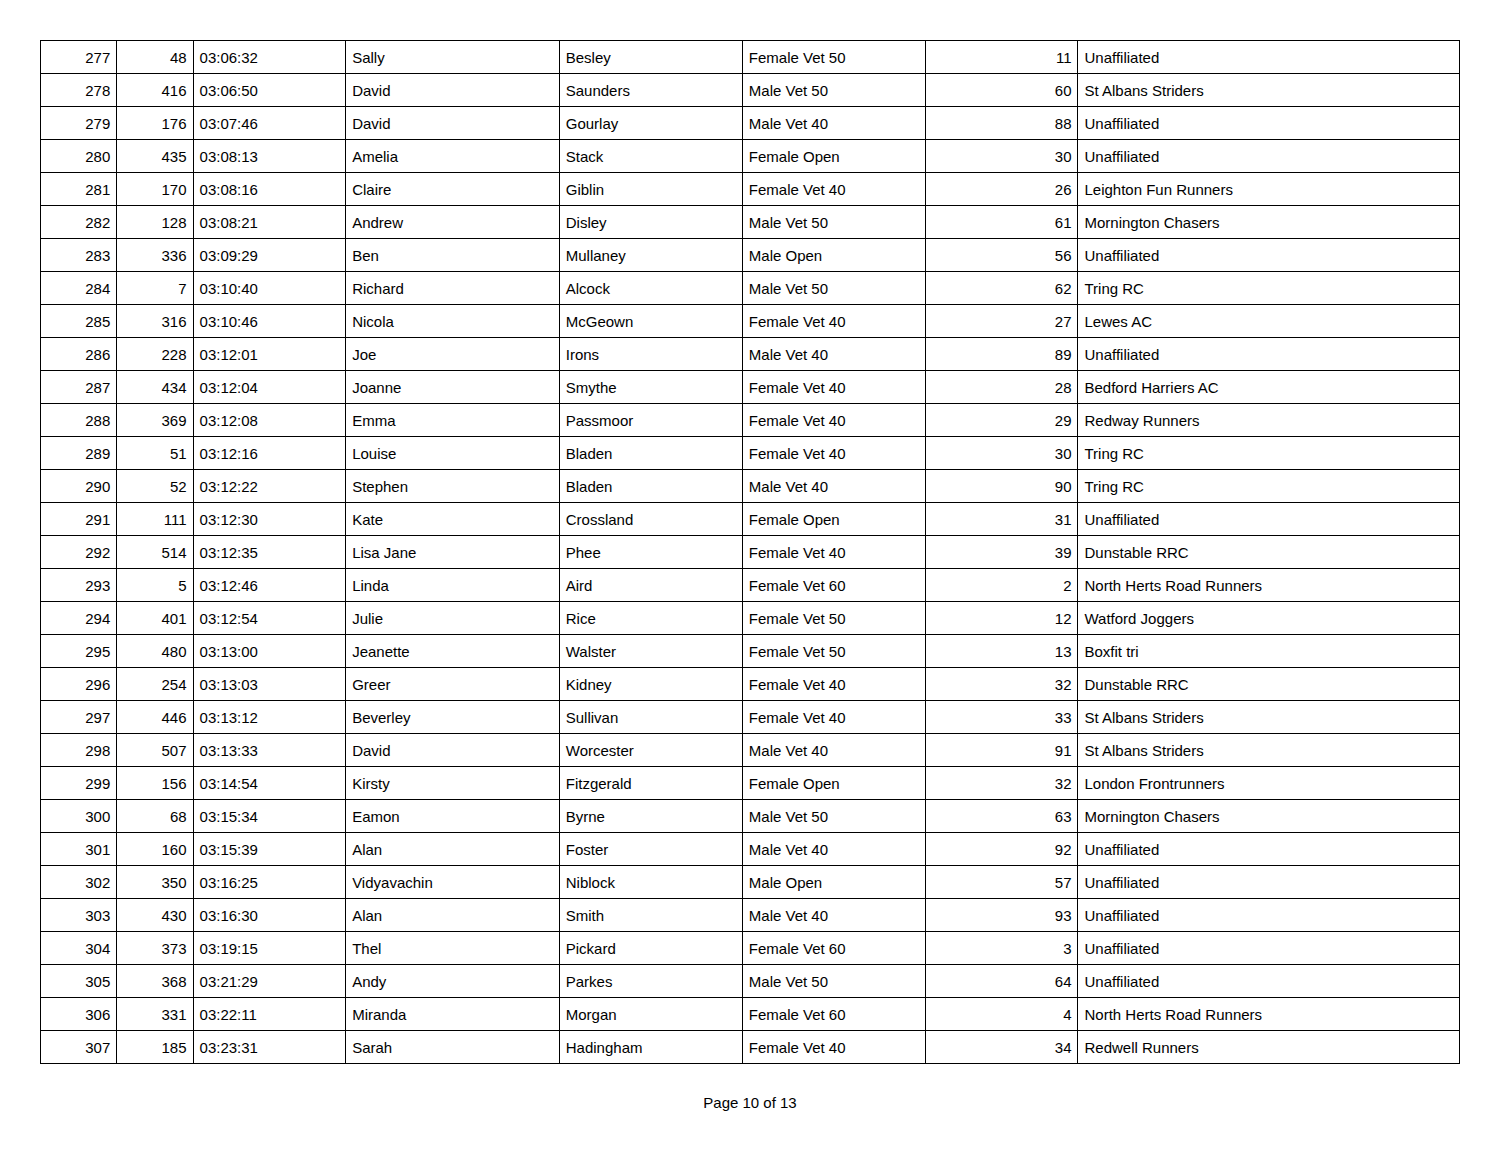| 277 | 48 | 03:06:32 | Sally | Besley | Female Vet 50 | 11 | Unaffiliated |
| 278 | 416 | 03:06:50 | David | Saunders | Male Vet 50 | 60 | St Albans Striders |
| 279 | 176 | 03:07:46 | David | Gourlay | Male Vet 40 | 88 | Unaffiliated |
| 280 | 435 | 03:08:13 | Amelia | Stack | Female Open | 30 | Unaffiliated |
| 281 | 170 | 03:08:16 | Claire | Giblin | Female Vet 40 | 26 | Leighton Fun Runners |
| 282 | 128 | 03:08:21 | Andrew | Disley | Male Vet 50 | 61 | Mornington Chasers |
| 283 | 336 | 03:09:29 | Ben | Mullaney | Male Open | 56 | Unaffiliated |
| 284 | 7 | 03:10:40 | Richard | Alcock | Male Vet 50 | 62 | Tring RC |
| 285 | 316 | 03:10:46 | Nicola | McGeown | Female Vet 40 | 27 | Lewes AC |
| 286 | 228 | 03:12:01 | Joe | Irons | Male Vet 40 | 89 | Unaffiliated |
| 287 | 434 | 03:12:04 | Joanne | Smythe | Female Vet 40 | 28 | Bedford Harriers AC |
| 288 | 369 | 03:12:08 | Emma | Passmoor | Female Vet 40 | 29 | Redway Runners |
| 289 | 51 | 03:12:16 | Louise | Bladen | Female Vet 40 | 30 | Tring RC |
| 290 | 52 | 03:12:22 | Stephen | Bladen | Male Vet 40 | 90 | Tring RC |
| 291 | 111 | 03:12:30 | Kate | Crossland | Female Open | 31 | Unaffiliated |
| 292 | 514 | 03:12:35 | Lisa Jane | Phee | Female Vet 40 | 39 | Dunstable RRC |
| 293 | 5 | 03:12:46 | Linda | Aird | Female Vet 60 | 2 | North Herts Road Runners |
| 294 | 401 | 03:12:54 | Julie | Rice | Female Vet 50 | 12 | Watford Joggers |
| 295 | 480 | 03:13:00 | Jeanette | Walster | Female Vet 50 | 13 | Boxfit tri |
| 296 | 254 | 03:13:03 | Greer | Kidney | Female Vet 40 | 32 | Dunstable RRC |
| 297 | 446 | 03:13:12 | Beverley | Sullivan | Female Vet 40 | 33 | St Albans Striders |
| 298 | 507 | 03:13:33 | David | Worcester | Male Vet 40 | 91 | St Albans Striders |
| 299 | 156 | 03:14:54 | Kirsty | Fitzgerald | Female Open | 32 | London Frontrunners |
| 300 | 68 | 03:15:34 | Eamon | Byrne | Male Vet 50 | 63 | Mornington Chasers |
| 301 | 160 | 03:15:39 | Alan | Foster | Male Vet 40 | 92 | Unaffiliated |
| 302 | 350 | 03:16:25 | Vidyavachin | Niblock | Male Open | 57 | Unaffiliated |
| 303 | 430 | 03:16:30 | Alan | Smith | Male Vet 40 | 93 | Unaffiliated |
| 304 | 373 | 03:19:15 | Thel | Pickard | Female Vet 60 | 3 | Unaffiliated |
| 305 | 368 | 03:21:29 | Andy | Parkes | Male Vet 50 | 64 | Unaffiliated |
| 306 | 331 | 03:22:11 | Miranda | Morgan | Female Vet 60 | 4 | North Herts Road Runners |
| 307 | 185 | 03:23:31 | Sarah | Hadingham | Female Vet 40 | 34 | Redwell Runners |
Page 10 of 13